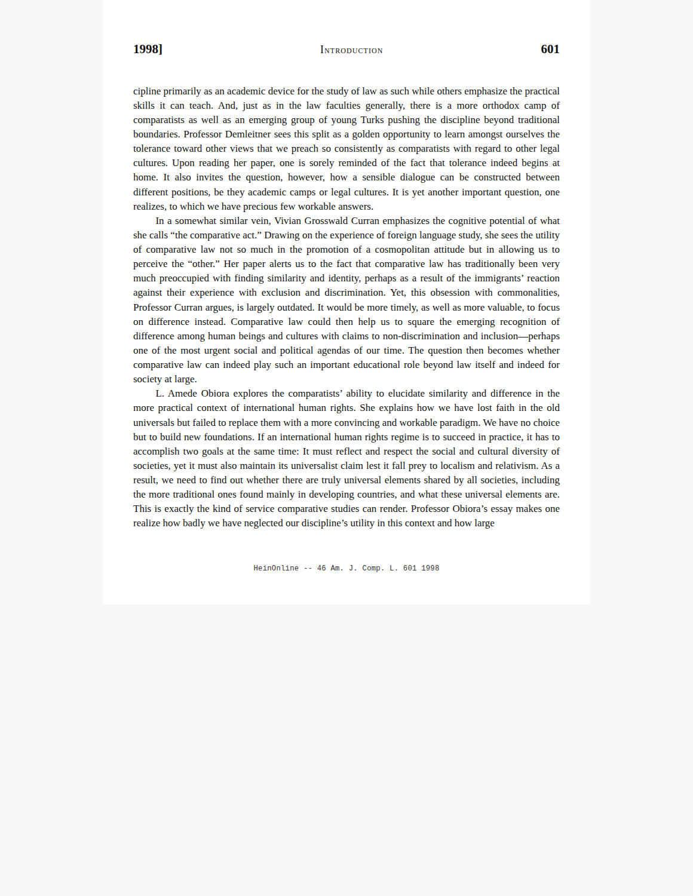1998] Introduction 601
cipline primarily as an academic device for the study of law as such while others emphasize the practical skills it can teach. And, just as in the law faculties generally, there is a more orthodox camp of comparatists as well as an emerging group of young Turks pushing the discipline beyond traditional boundaries. Professor Demleitner sees this split as a golden opportunity to learn amongst ourselves the tolerance toward other views that we preach so consistently as comparatists with regard to other legal cultures. Upon reading her paper, one is sorely reminded of the fact that tolerance indeed begins at home. It also invites the question, however, how a sensible dialogue can be constructed between different positions, be they academic camps or legal cultures. It is yet another important question, one realizes, to which we have precious few workable answers.
In a somewhat similar vein, Vivian Grosswald Curran emphasizes the cognitive potential of what she calls “the comparative act.” Drawing on the experience of foreign language study, she sees the utility of comparative law not so much in the promotion of a cosmopolitan attitude but in allowing us to perceive the “other.” Her paper alerts us to the fact that comparative law has traditionally been very much preoccupied with finding similarity and identity, perhaps as a result of the immigrants’ reaction against their experience with exclusion and discrimination. Yet, this obsession with commonalities, Professor Curran argues, is largely outdated. It would be more timely, as well as more valuable, to focus on difference instead. Comparative law could then help us to square the emerging recognition of difference among human beings and cultures with claims to non-discrimination and inclusion—perhaps one of the most urgent social and political agendas of our time. The question then becomes whether comparative law can indeed play such an important educational role beyond law itself and indeed for society at large.
L. Amede Obiora explores the comparatists’ ability to elucidate similarity and difference in the more practical context of international human rights. She explains how we have lost faith in the old universals but failed to replace them with a more convincing and workable paradigm. We have no choice but to build new foundations. If an international human rights regime is to succeed in practice, it has to accomplish two goals at the same time: It must reflect and respect the social and cultural diversity of societies, yet it must also maintain its universalist claim lest it fall prey to localism and relativism. As a result, we need to find out whether there are truly universal elements shared by all societies, including the more traditional ones found mainly in developing countries, and what these universal elements are. This is exactly the kind of service comparative studies can render. Professor Obiora’s essay makes one realize how badly we have neglected our discipline’s utility in this context and how large
HeinOnline -- 46 Am. J. Comp. L. 601 1998